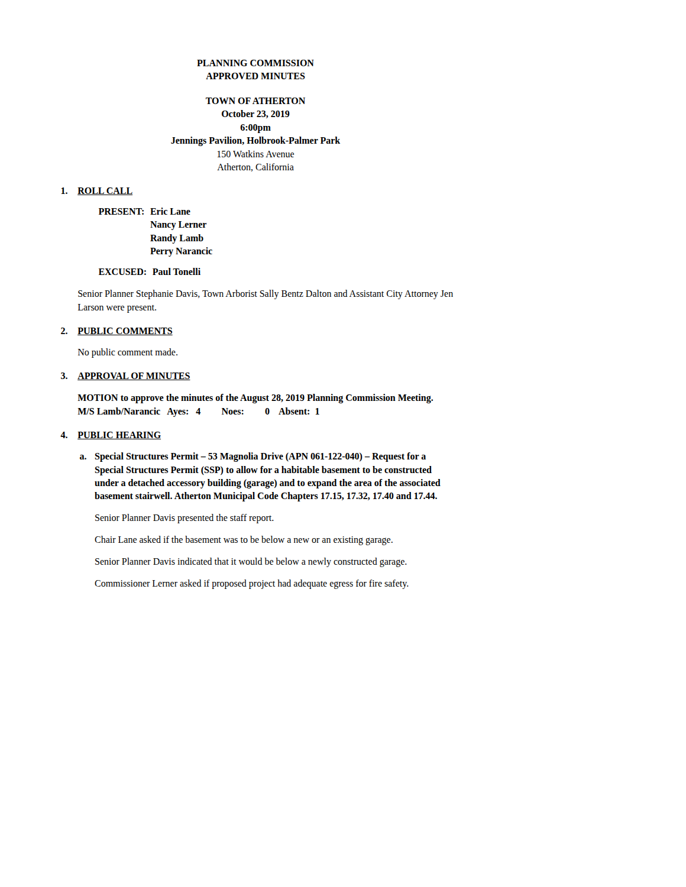PLANNING COMMISSION
APPROVED MINUTES
TOWN OF ATHERTON
October 23, 2019
6:00pm
Jennings Pavilion, Holbrook-Palmer Park
150 Watkins Avenue
Atherton, California
Roll Call
| PRESENT: | Eric Lane |
| | Nancy Lerner |
| | Randy Lamb |
| | Perry Narancic |
| EXCUSED: | Paul Tonelli |
Senior Planner Stephanie Davis, Town Arborist Sally Bentz Dalton and Assistant City Attorney Jen Larson were present.
Public Comments
No public comment made.
Approval of Minutes
MOTION to approve the minutes of the August 28, 2019 Planning Commission Meeting.
M/S Lamb/Narancic Ayes: 4 Noes: 0 Absent: 1
Public Hearing
Special Structures Permit – 53 Magnolia Drive (APN 061-122-040) – Request for a Special Structures Permit (SSP) to allow for a habitable basement to be constructed under a detached accessory building (garage) and to expand the area of the associated basement stairwell. Atherton Municipal Code Chapters 17.15, 17.32, 17.40 and 17.44.
Senior Planner Davis presented the staff report.
Chair Lane asked if the basement was to be below a new or an existing garage.
Senior Planner Davis indicated that it would be below a newly constructed garage.
Commissioner Lerner asked if proposed project had adequate egress for fire safety.